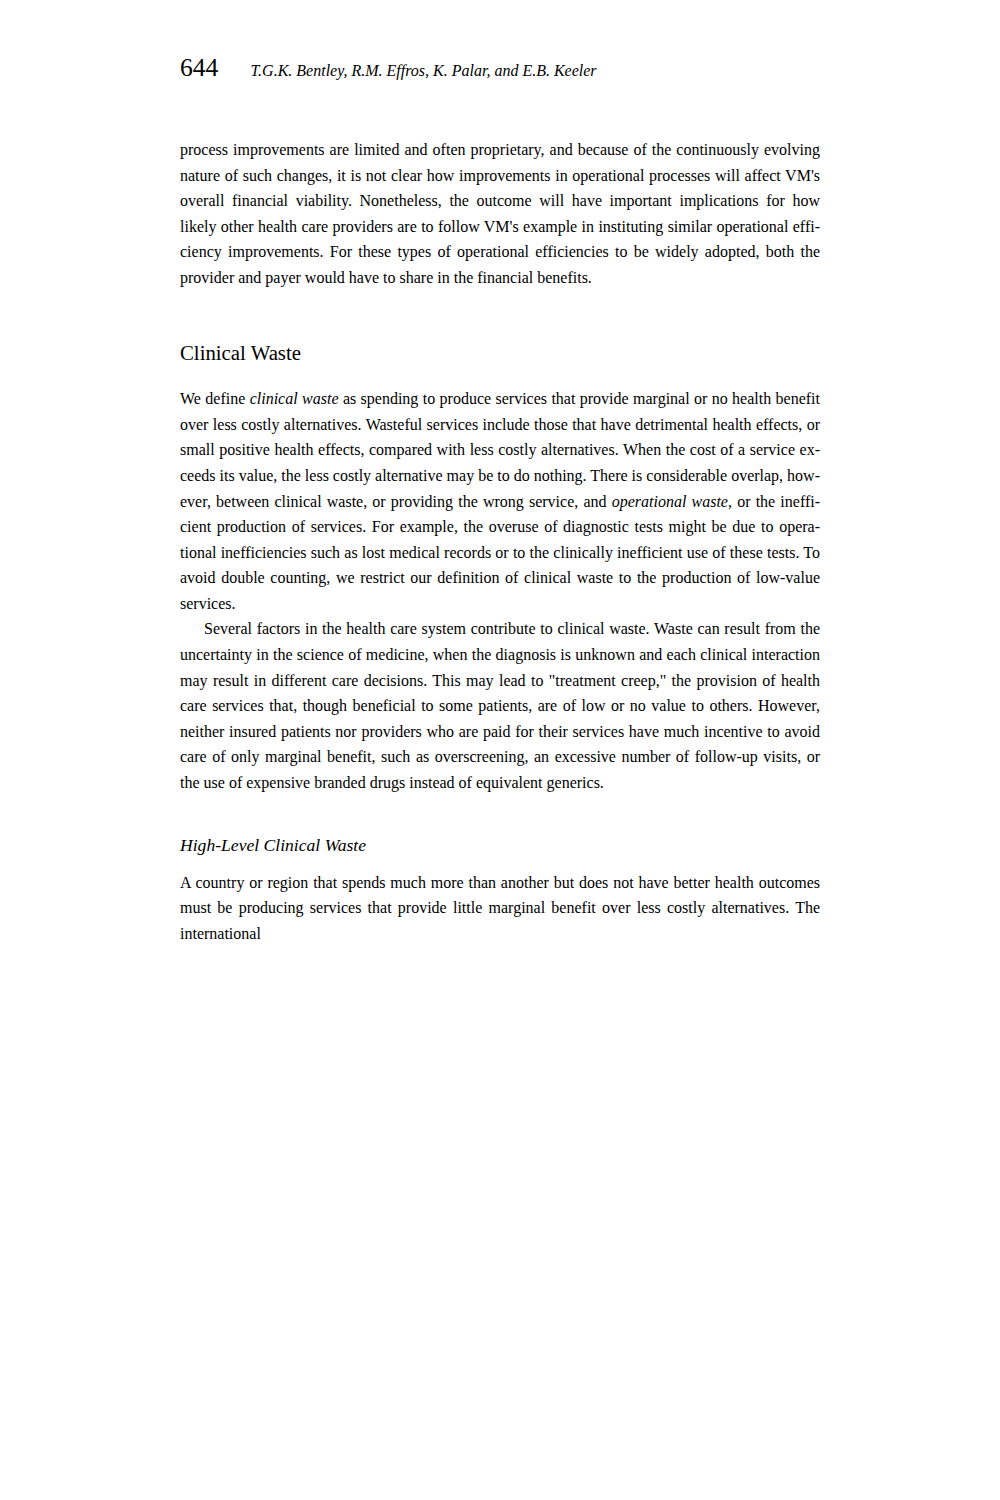644 T.G.K. Bentley, R.M. Effros, K. Palar, and E.B. Keeler
process improvements are limited and often proprietary, and because of the continuously evolving nature of such changes, it is not clear how improvements in operational processes will affect VM's overall financial viability. Nonetheless, the outcome will have important implications for how likely other health care providers are to follow VM's example in instituting similar operational efficiency improvements. For these types of operational efficiencies to be widely adopted, both the provider and payer would have to share in the financial benefits.
Clinical Waste
We define clinical waste as spending to produce services that provide marginal or no health benefit over less costly alternatives. Wasteful services include those that have detrimental health effects, or small positive health effects, compared with less costly alternatives. When the cost of a service exceeds its value, the less costly alternative may be to do nothing. There is considerable overlap, however, between clinical waste, or providing the wrong service, and operational waste, or the inefficient production of services. For example, the overuse of diagnostic tests might be due to operational inefficiencies such as lost medical records or to the clinically inefficient use of these tests. To avoid double counting, we restrict our definition of clinical waste to the production of low-value services.
Several factors in the health care system contribute to clinical waste. Waste can result from the uncertainty in the science of medicine, when the diagnosis is unknown and each clinical interaction may result in different care decisions. This may lead to "treatment creep," the provision of health care services that, though beneficial to some patients, are of low or no value to others. However, neither insured patients nor providers who are paid for their services have much incentive to avoid care of only marginal benefit, such as overscreening, an excessive number of follow-up visits, or the use of expensive branded drugs instead of equivalent generics.
High-Level Clinical Waste
A country or region that spends much more than another but does not have better health outcomes must be producing services that provide little marginal benefit over less costly alternatives. The international